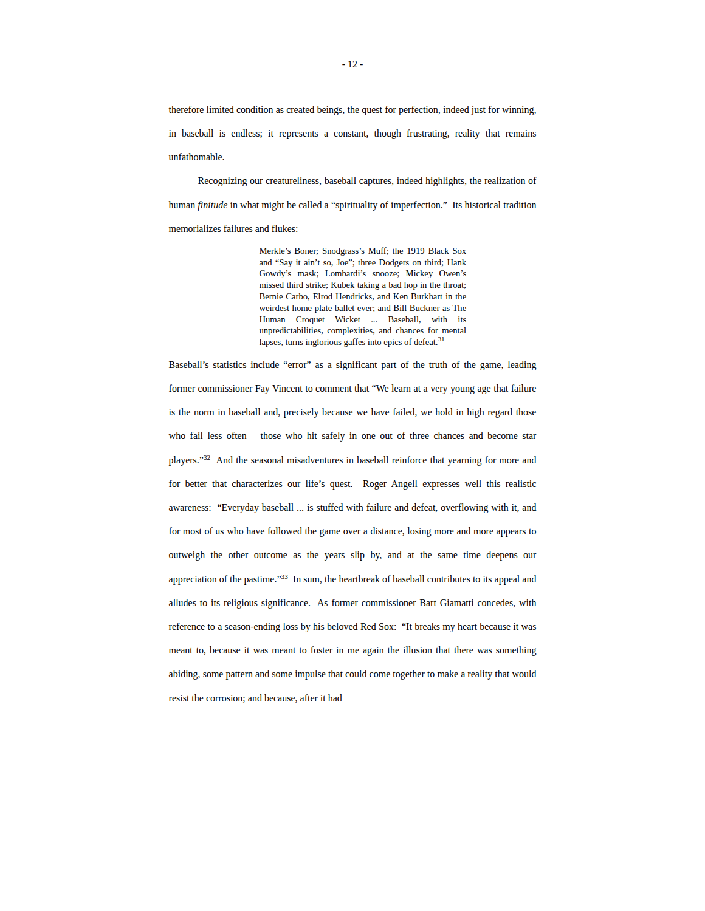- 12 -
therefore limited condition as created beings, the quest for perfection, indeed just for winning, in baseball is endless; it represents a constant, though frustrating, reality that remains unfathomable.
Recognizing our creatureliness, baseball captures, indeed highlights, the realization of human finitude in what might be called a “spirituality of imperfection.” Its historical tradition memorializes failures and flukes:
Merkle’s Boner; Snodgrass’s Muff; the 1919 Black Sox and “Say it ain’t so, Joe”; three Dodgers on third; Hank Gowdy’s mask; Lombardi’s snooze; Mickey Owen’s missed third strike; Kubek taking a bad hop in the throat; Bernie Carbo, Elrod Hendricks, and Ken Burkhart in the weirdest home plate ballet ever; and Bill Buckner as The Human Croquet Wicket ... Baseball, with its unpredictabilities, complexities, and chances for mental lapses, turns inglorious gaffes into epics of defeat.31
Baseball’s statistics include “error” as a significant part of the truth of the game, leading former commissioner Fay Vincent to comment that “We learn at a very young age that failure is the norm in baseball and, precisely because we have failed, we hold in high regard those who fail less often – those who hit safely in one out of three chances and become star players.”32 And the seasonal misadventures in baseball reinforce that yearning for more and for better that characterizes our life’s quest. Roger Angell expresses well this realistic awareness: “Everyday baseball ... is stuffed with failure and defeat, overflowing with it, and for most of us who have followed the game over a distance, losing more and more appears to outweigh the other outcome as the years slip by, and at the same time deepens our appreciation of the pastime.”33 In sum, the heartbreak of baseball contributes to its appeal and alludes to its religious significance. As former commissioner Bart Giamatti concedes, with reference to a season-ending loss by his beloved Red Sox: “It breaks my heart because it was meant to, because it was meant to foster in me again the illusion that there was something abiding, some pattern and some impulse that could come together to make a reality that would resist the corrosion; and because, after it had